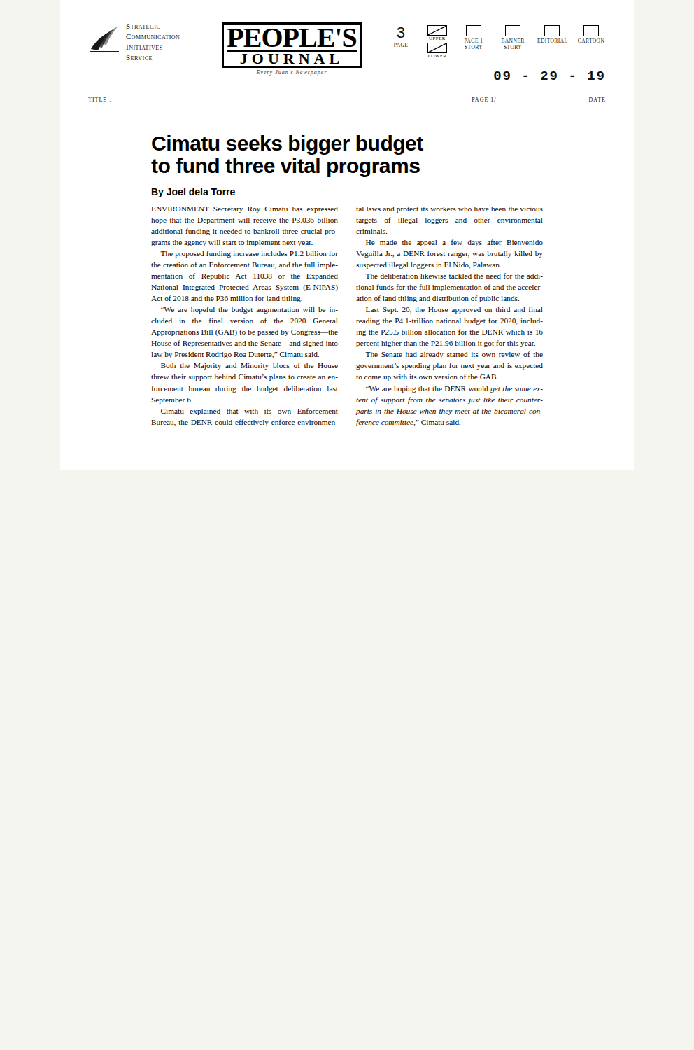Strategic
Communication
Initiatives
Service
PEOPLE'S JOURNAL
Every Juan's Newspaper
3
page
upper
lower
page 1
story
banner
story
editorial
cartoon
09 - 29 - 19
Title : Page 1/ Date
Cimatu seeks bigger budget
to fund three vital programs
By Joel dela Torre
ENVIRONMENT Secretary Roy Cimatu has expressed hope that the Department will receive the P3.036 billion additional funding it needed to bankroll three crucial programs the agency will start to implement next year.
The proposed funding increase includes P1.2 billion for the creation of an Enforcement Bureau, and the full implementation of Republic Act 11038 or the Expanded National Integrated Protected Areas System (E-NIPAS) Act of 2018 and the P36 million for land titling.
“We are hopeful the budget augmentation will be included in the final version of the 2020 General Appropriations Bill (GAB) to be passed by Congress—the House of Representatives and the Senate—and signed into law by President Rodrigo Roa Duterte,” Cimatu said.
Both the Majority and Minority blocs of the House threw their support behind Cimatu’s plans to create an enforcement bureau during the budget deliberation last September 6.
Cimatu explained that with its own Enforcement Bureau, the DENR could effectively enforce environmental laws and protect its workers who have been the vicious targets of illegal loggers and other environmental criminals.
He made the appeal a few days after Bienvenido Veguilla Jr., a DENR forest ranger, was brutally killed by suspected illegal loggers in El Nido, Palawan.
The deliberation likewise tackled the need for the additional funds for the full implementation of and the acceleration of land titling and distribution of public lands.
Last Sept. 20, the House approved on third and final reading the P4.1-trillion national budget for 2020, including the P25.5 billion allocation for the DENR which is 16 percent higher than the P21.96 billion it got for this year.
The Senate had already started its own review of the government’s spending plan for next year and is expected to come up with its own version of the GAB.
“We are hoping that the DENR would get the same extent of support from the senators just like their counterparts in the House when they meet at the bicameral conference committee,” Cimatu said.